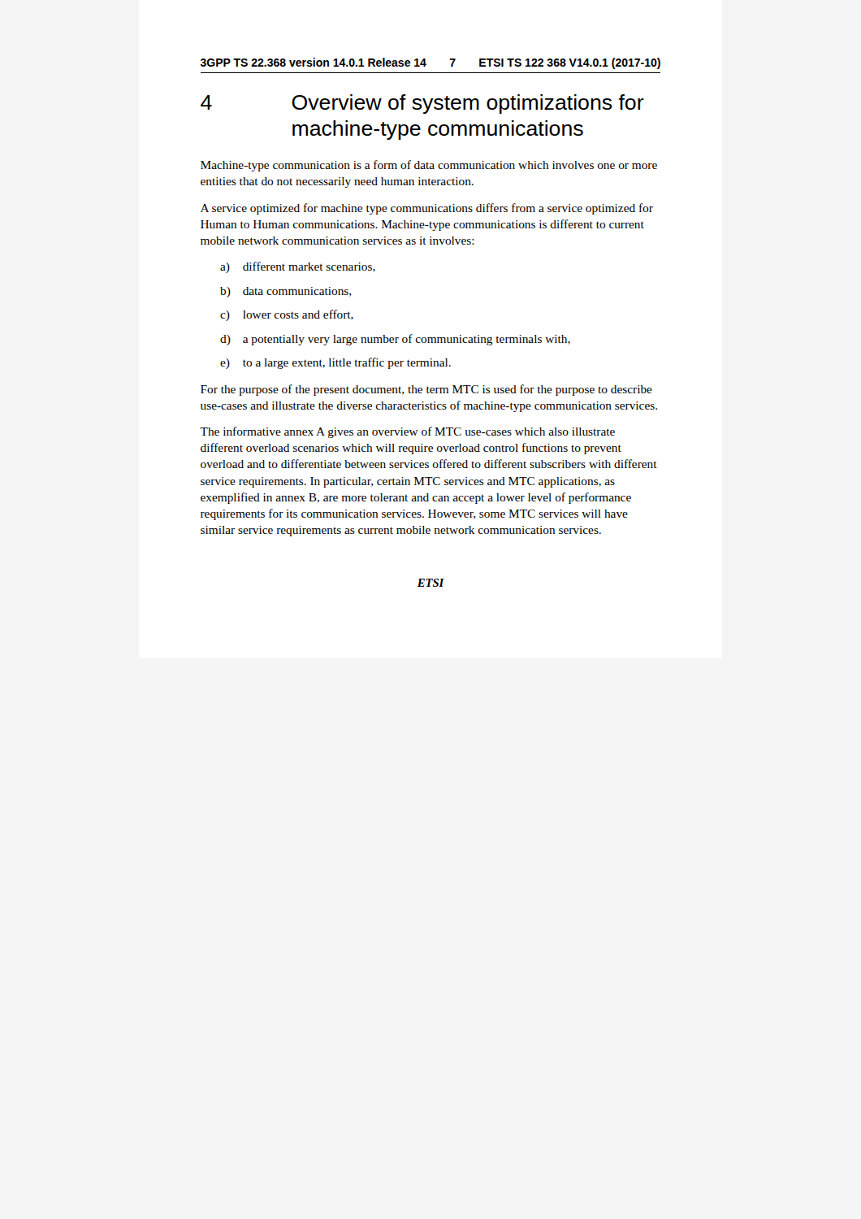3GPP TS 22.368 version 14.0.1 Release 14 7 ETSI TS 122 368 V14.0.1 (2017-10)
4 Overview of system optimizations for machine-type communications
Machine-type communication is a form of data communication which involves one or more entities that do not necessarily need human interaction.
A service optimized for machine type communications differs from a service optimized for Human to Human communications. Machine-type communications is different to current mobile network communication services as it involves:
different market scenarios,
data communications,
lower costs and effort,
a potentially very large number of communicating terminals with,
to a large extent, little traffic per terminal.
For the purpose of the present document, the term MTC is used for the purpose to describe use-cases and illustrate the diverse characteristics of machine-type communication services.
The informative annex A gives an overview of MTC use-cases which also illustrate different overload scenarios which will require overload control functions to prevent overload and to differentiate between services offered to different subscribers with different service requirements. In particular, certain MTC services and MTC applications, as exemplified in annex B, are more tolerant and can accept a lower level of performance requirements for its communication services. However, some MTC services will have similar service requirements as current mobile network communication services.
ETSI